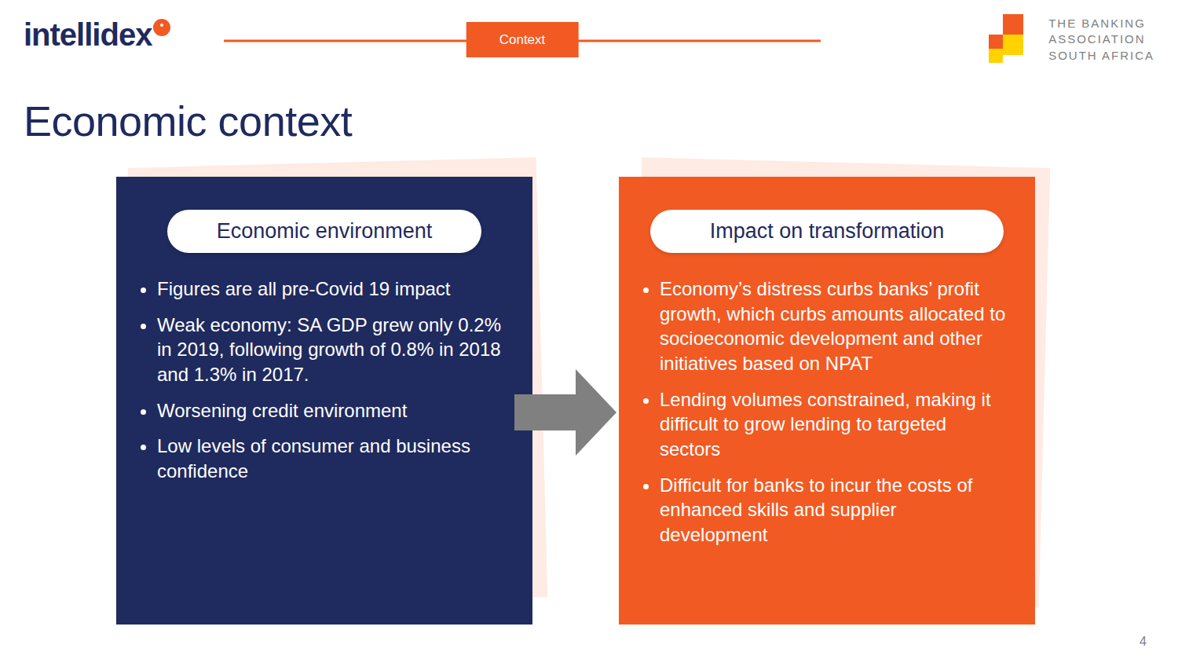intellidex
Context
The Banking
Association
South Africa
Economic context
Economic environment
Figures are all pre-Covid 19 impact
Weak economy: SA GDP grew only 0.2% in 2019, following growth of 0.8% in 2018 and 1.3% in 2017.
Worsening credit environment
Low levels of consumer and business confidence
Impact on transformation
Economy’s distress curbs banks’ profit growth, which curbs amounts allocated to socioeconomic development and other initiatives based on NPAT
Lending volumes constrained, making it difficult to grow lending to targeted sectors
Difficult for banks to incur the costs of enhanced skills and supplier development
4